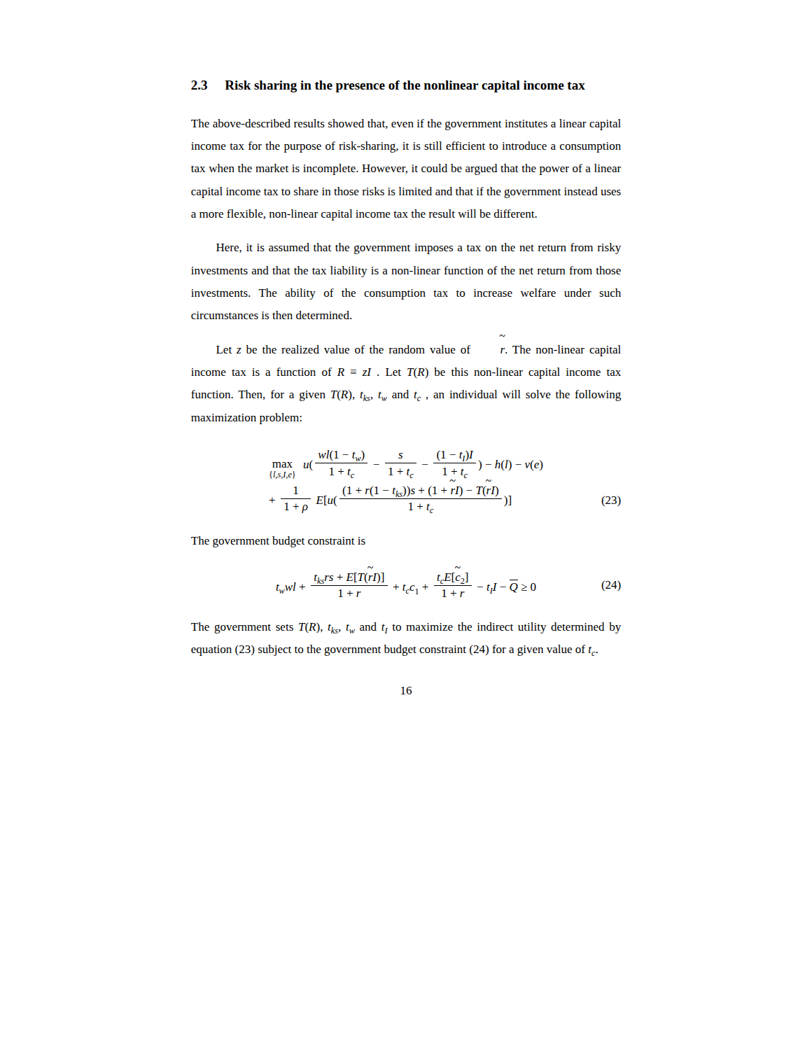2.3 Risk sharing in the presence of the nonlinear capital income tax
The above-described results showed that, even if the government institutes a linear capital income tax for the purpose of risk-sharing, it is still efficient to introduce a consumption tax when the market is incomplete. However, it could be argued that the power of a linear capital income tax to share in those risks is limited and that if the government instead uses a more flexible, non-linear capital income tax the result will be different.
Here, it is assumed that the government imposes a tax on the net return from risky investments and that the tax liability is a non-linear function of the net return from those investments. The ability of the consumption tax to increase welfare under such circumstances is then determined.
Let z be the realized value of the random value of ~r. The non-linear capital income tax is a function of R ≡ zI . Let T(R) be this non-linear capital income tax function. Then, for a given T(R), tks, tw and tc , an individual will solve the following maximization problem:
max{l,s,I,e} u(wl(1 − tw) 1 + tc − s 1 + tc − (1 − tI)I 1 + tc) − h(l) − v(e)
+ 11 + ρ E[u((1 + r(1 − tks))s + (1 + ~r I) − T(~r I) 1 + tc)]
(23)
The government budget constraint is
tw wl + tks rs + E[T(~r I)] 1 + r + tc c1 + tc E[~c2] 1 + r − tI I − Q ≥ 0 (24)
The government sets T(R), tks, tw and tI to maximize the indirect utility determined by equation (23) subject to the government budget constraint (24) for a given value of tc.
16